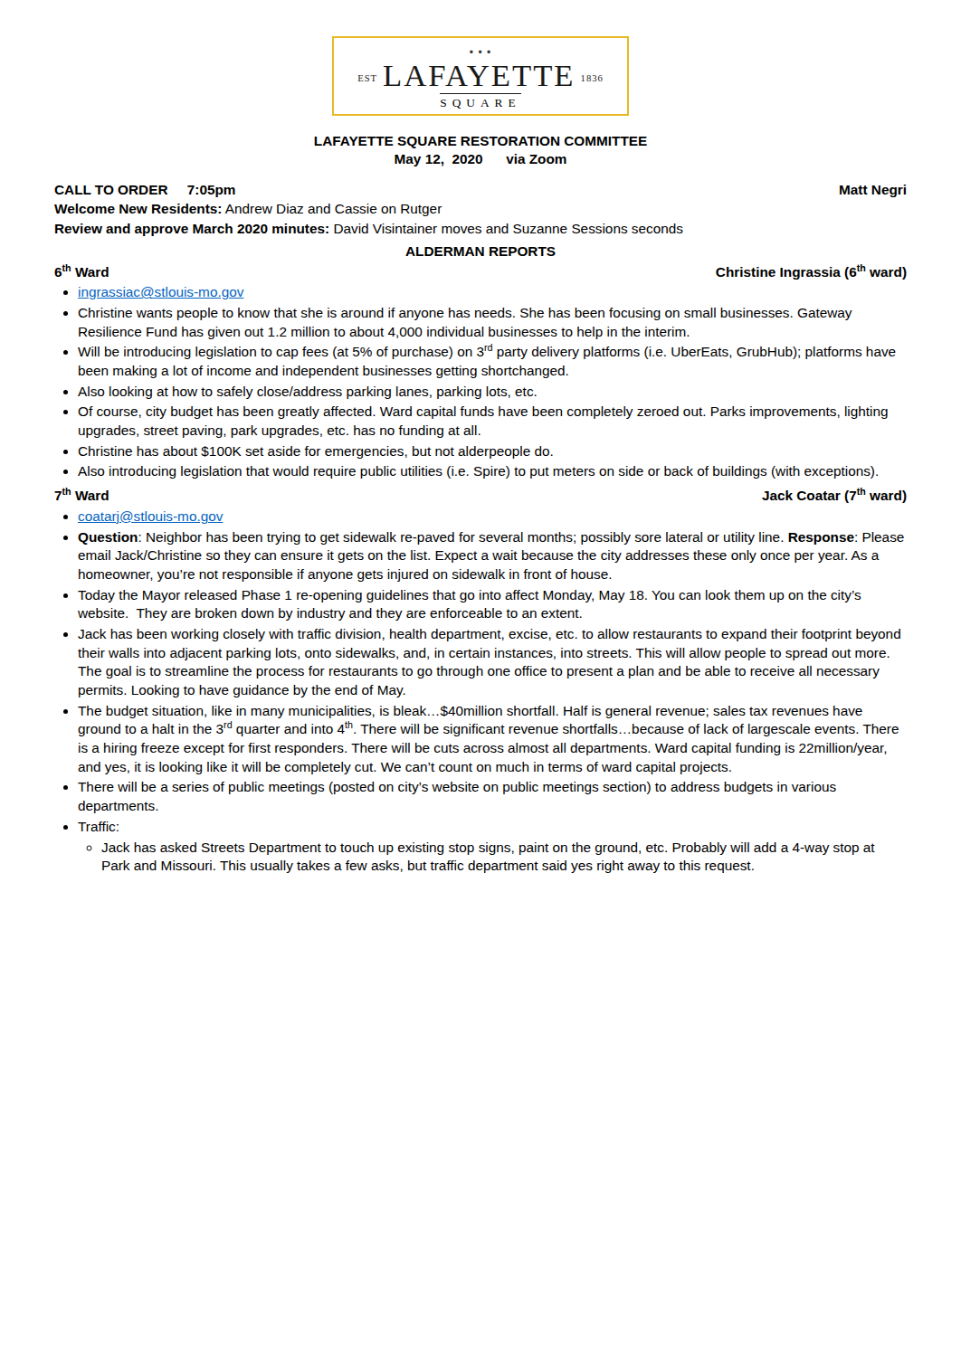• • •
ESTLAFAYETTE1836
SQUARE
LAFAYETTE SQUARE RESTORATION COMMITTEE May 12, 2020 via Zoom
CALL TO ORDER 7:05pm Matt Negri
Welcome New Residents: Andrew Diaz and Cassie on Rutger
Review and approve March 2020 minutes: David Visintainer moves and Suzanne Sessions seconds
ALDERMAN REPORTS
6th Ward Christine Ingrassia (6th ward)
ingrassiac@stlouis-mo.gov
Christine wants people to know that she is around if anyone has needs. She has been focusing on small businesses. Gateway Resilience Fund has given out 1.2 million to about 4,000 individual businesses to help in the interim.
Will be introducing legislation to cap fees (at 5% of purchase) on 3rd party delivery platforms (i.e. UberEats, GrubHub); platforms have been making a lot of income and independent businesses getting shortchanged.
Also looking at how to safely close/address parking lanes, parking lots, etc.
Of course, city budget has been greatly affected. Ward capital funds have been completely zeroed out. Parks improvements, lighting upgrades, street paving, park upgrades, etc. has no funding at all.
Christine has about $100K set aside for emergencies, but not alderpeople do.
Also introducing legislation that would require public utilities (i.e. Spire) to put meters on side or back of buildings (with exceptions).
7th Ward Jack Coatar (7th ward)
coatarj@stlouis-mo.gov
Question: Neighbor has been trying to get sidewalk re-paved for several months; possibly sore lateral or utility line. Response: Please email Jack/Christine so they can ensure it gets on the list. Expect a wait because the city addresses these only once per year. As a homeowner, you’re not responsible if anyone gets injured on sidewalk in front of house.
Today the Mayor released Phase 1 re-opening guidelines that go into affect Monday, May 18. You can look them up on the city’s website. They are broken down by industry and they are enforceable to an extent.
Jack has been working closely with traffic division, health department, excise, etc. to allow restaurants to expand their footprint beyond their walls into adjacent parking lots, onto sidewalks, and, in certain instances, into streets. This will allow people to spread out more. The goal is to streamline the process for restaurants to go through one office to present a plan and be able to receive all necessary permits. Looking to have guidance by the end of May.
The budget situation, like in many municipalities, is bleak…$40million shortfall. Half is general revenue; sales tax revenues have ground to a halt in the 3rd quarter and into 4th. There will be significant revenue shortfalls…because of lack of largescale events. There is a hiring freeze except for first responders. There will be cuts across almost all departments. Ward capital funding is 22million/year, and yes, it is looking like it will be completely cut. We can’t count on much in terms of ward capital projects.
There will be a series of public meetings (posted on city’s website on public meetings section) to address budgets in various departments.
Traffic:
Jack has asked Streets Department to touch up existing stop signs, paint on the ground, etc. Probably will add a 4-way stop at Park and Missouri. This usually takes a few asks, but traffic department said yes right away to this request.